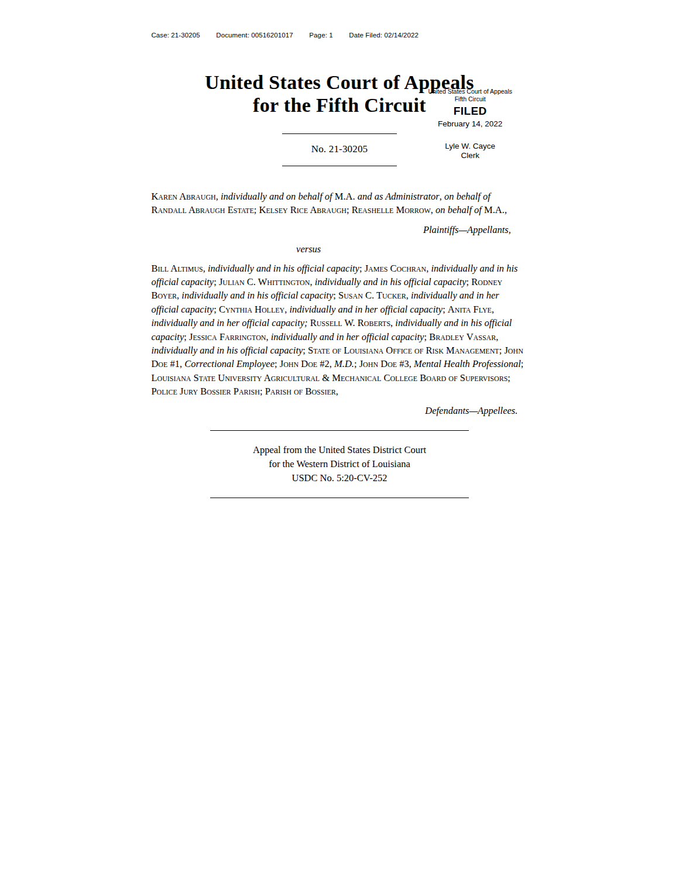Case: 21-30205 Document: 00516201017 Page: 1 Date Filed: 02/14/2022
United States Court of Appeals for the Fifth Circuit
United States Court of Appeals
Fifth Circuit
FILED
February 14, 2022
Lyle W. Cayce
Clerk
No. 21-30205
Karen Abraugh, individually and on behalf of M.A. and as Administrator, on behalf of Randall Abraugh Estate; Kelsey Rice Abraugh; Reashelle Morrow, on behalf of M.A.,
Plaintiffs—Appellants,
versus
Bill Altimus, individually and in his official capacity; James Cochran, individually and in his official capacity; Julian C. Whittington, individually and in his official capacity; Rodney Boyer, individually and in his official capacity; Susan C. Tucker, individually and in her official capacity; Cynthia Holley, individually and in her official capacity; Anita Flye, individually and in her official capacity; Russell W. Roberts, individually and in his official capacity; Jessica Farrington, individually and in her official capacity; Bradley Vassar, individually and in his official capacity; State of Louisiana Office of Risk Management; John Doe #1, Correctional Employee; John Doe #2, M.D.; John Doe #3, Mental Health Professional; Louisiana State University Agricultural & Mechanical College Board of Supervisors; Police Jury Bossier Parish; Parish of Bossier,
Defendants—Appellees.
Appeal from the United States District Court
for the Western District of Louisiana
USDC No. 5:20-CV-252